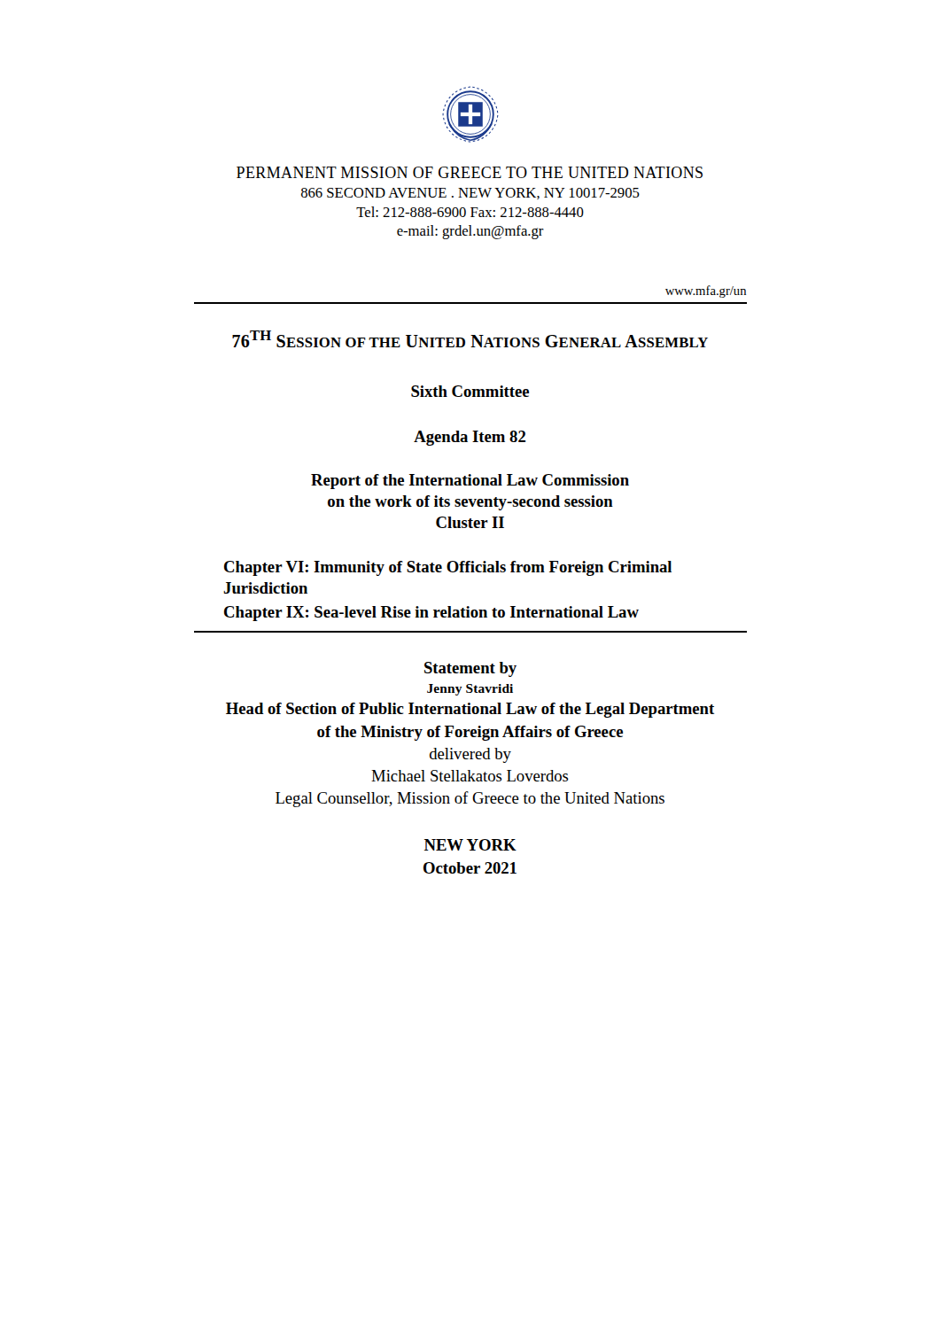PERMANENT MISSION OF GREECE TO THE UNITED NATIONS
866 SECOND AVENUE . NEW YORK, NY 10017-2905
Tel: 212-888-6900 Fax: 212-888-4440
e-mail: grdel.un@mfa.gr
www.mfa.gr/un
76TH SESSION OF THE UNITED NATIONS GENERAL ASSEMBLY
Sixth Committee
Agenda Item 82
Report of the International Law Commission
on the work of its seventy-second session
Cluster II
Chapter VI: Immunity of State Officials from Foreign Criminal Jurisdiction
Chapter IX: Sea-level Rise in relation to International Law
Statement by
Jenny Stavridi
Head of Section of Public International Law of the Legal Department
of the Ministry of Foreign Affairs of Greece
delivered by
Michael Stellakatos Loverdos
Legal Counsellor, Mission of Greece to the United Nations
NEW YORK
October 2021